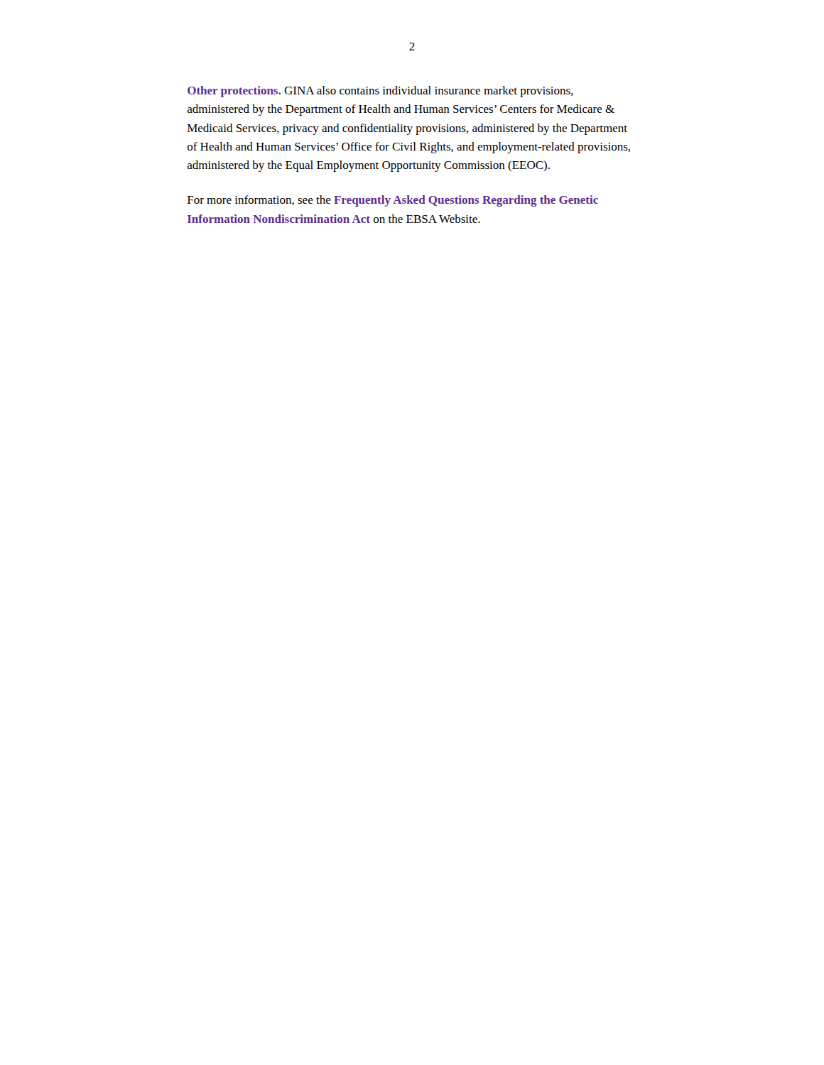2
Other protections. GINA also contains individual insurance market provisions, administered by the Department of Health and Human Services’ Centers for Medicare & Medicaid Services, privacy and confidentiality provisions, administered by the Department of Health and Human Services’ Office for Civil Rights, and employment-related provisions, administered by the Equal Employment Opportunity Commission (EEOC).
For more information, see the Frequently Asked Questions Regarding the Genetic Information Nondiscrimination Act on the EBSA Website.